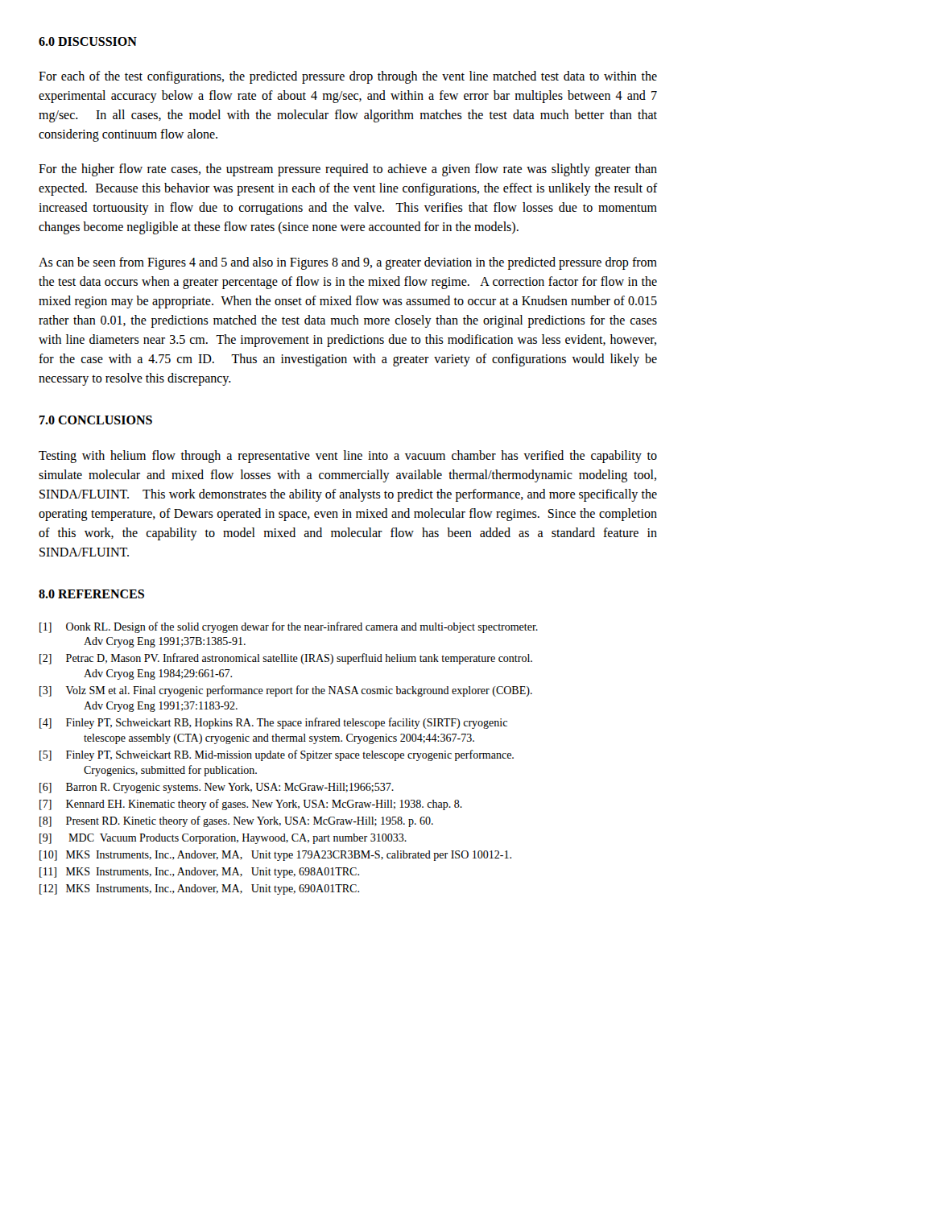6.0 DISCUSSION
For each of the test configurations, the predicted pressure drop through the vent line matched test data to within the experimental accuracy below a flow rate of about 4 mg/sec, and within a few error bar multiples between 4 and 7 mg/sec. In all cases, the model with the molecular flow algorithm matches the test data much better than that considering continuum flow alone.
For the higher flow rate cases, the upstream pressure required to achieve a given flow rate was slightly greater than expected. Because this behavior was present in each of the vent line configurations, the effect is unlikely the result of increased tortuousity in flow due to corrugations and the valve. This verifies that flow losses due to momentum changes become negligible at these flow rates (since none were accounted for in the models).
As can be seen from Figures 4 and 5 and also in Figures 8 and 9, a greater deviation in the predicted pressure drop from the test data occurs when a greater percentage of flow is in the mixed flow regime. A correction factor for flow in the mixed region may be appropriate. When the onset of mixed flow was assumed to occur at a Knudsen number of 0.015 rather than 0.01, the predictions matched the test data much more closely than the original predictions for the cases with line diameters near 3.5 cm. The improvement in predictions due to this modification was less evident, however, for the case with a 4.75 cm ID. Thus an investigation with a greater variety of configurations would likely be necessary to resolve this discrepancy.
7.0 CONCLUSIONS
Testing with helium flow through a representative vent line into a vacuum chamber has verified the capability to simulate molecular and mixed flow losses with a commercially available thermal/thermodynamic modeling tool, SINDA/FLUINT. This work demonstrates the ability of analysts to predict the performance, and more specifically the operating temperature, of Dewars operated in space, even in mixed and molecular flow regimes. Since the completion of this work, the capability to model mixed and molecular flow has been added as a standard feature in SINDA/FLUINT.
8.0 REFERENCES
[1] Oonk RL. Design of the solid cryogen dewar for the near-infrared camera and multi-object spectrometer.Adv Cryog Eng 1991;37B:1385-91.
[2] Petrac D, Mason PV. Infrared astronomical satellite (IRAS) superfluid helium tank temperature control.Adv Cryog Eng 1984;29:661-67.
[3] Volz SM et al. Final cryogenic performance report for the NASA cosmic background explorer (COBE).Adv Cryog Eng 1991;37:1183-92.
[4] Finley PT, Schweickart RB, Hopkins RA. The space infrared telescope facility (SIRTF) cryogenictelescope assembly (CTA) cryogenic and thermal system. Cryogenics 2004;44:367-73.
[5] Finley PT, Schweickart RB. Mid-mission update of Spitzer space telescope cryogenic performance.Cryogenics, submitted for publication.
[6] Barron R. Cryogenic systems. New York, USA: McGraw-Hill;1966;537.
[7] Kennard EH. Kinematic theory of gases. New York, USA: McGraw-Hill; 1938. chap. 8.
[8] Present RD. Kinetic theory of gases. New York, USA: McGraw-Hill; 1958. p. 60.
[9] MDC Vacuum Products Corporation, Haywood, CA, part number 310033.
[10] MKS Instruments, Inc., Andover, MA, Unit type 179A23CR3BM-S, calibrated per ISO 10012-1.
[11] MKS Instruments, Inc., Andover, MA, Unit type, 698A01TRC.
[12] MKS Instruments, Inc., Andover, MA, Unit type, 690A01TRC.